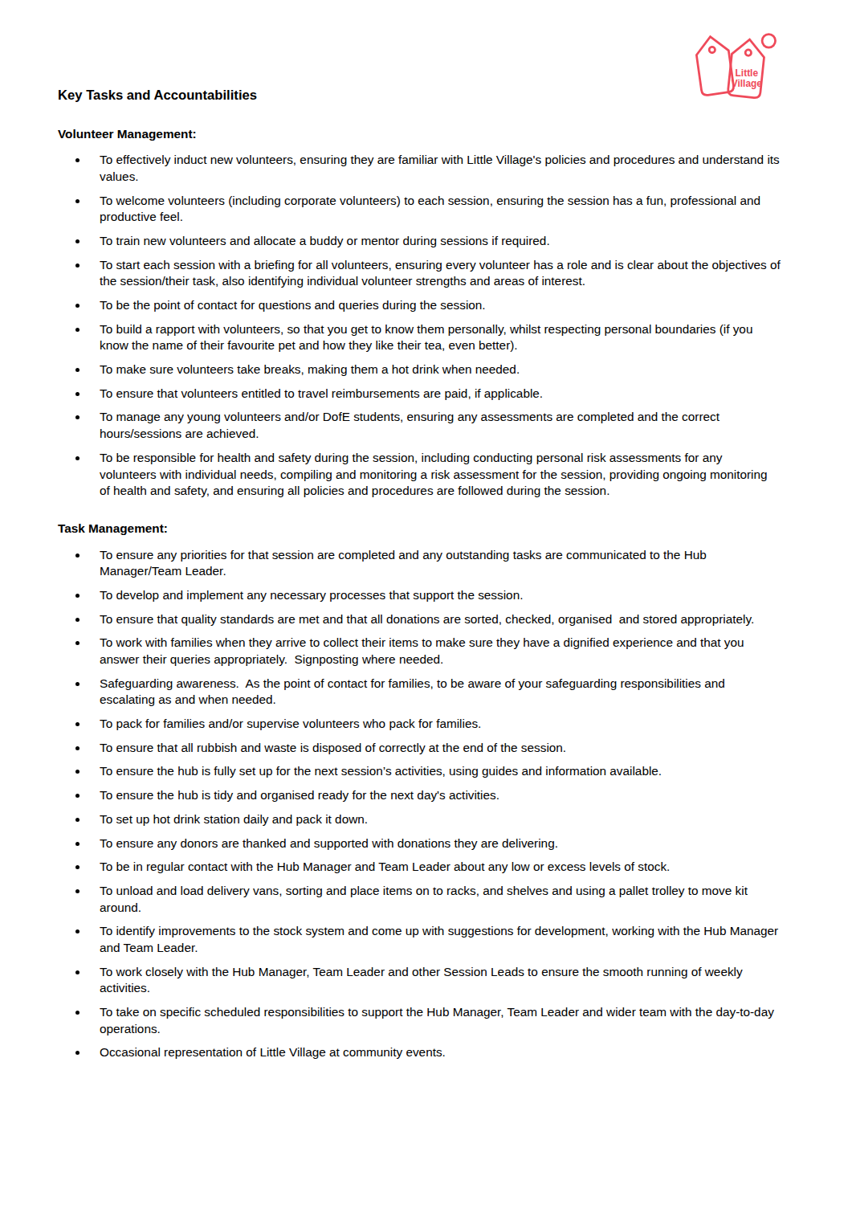Little Village
Key Tasks and Accountabilities
Volunteer Management:
To effectively induct new volunteers, ensuring they are familiar with Little Village's policies and procedures and understand its values.
To welcome volunteers (including corporate volunteers) to each session, ensuring the session has a fun, professional and productive feel.
To train new volunteers and allocate a buddy or mentor during sessions if required.
To start each session with a briefing for all volunteers, ensuring every volunteer has a role and is clear about the objectives of the session/their task, also identifying individual volunteer strengths and areas of interest.
To be the point of contact for questions and queries during the session.
To build a rapport with volunteers, so that you get to know them personally, whilst respecting personal boundaries (if you know the name of their favourite pet and how they like their tea, even better).
To make sure volunteers take breaks, making them a hot drink when needed.
To ensure that volunteers entitled to travel reimbursements are paid, if applicable.
To manage any young volunteers and/or DofE students, ensuring any assessments are completed and the correct hours/sessions are achieved.
To be responsible for health and safety during the session, including conducting personal risk assessments for any volunteers with individual needs, compiling and monitoring a risk assessment for the session, providing ongoing monitoring of health and safety, and ensuring all policies and procedures are followed during the session.
Task Management:
To ensure any priorities for that session are completed and any outstanding tasks are communicated to the Hub Manager/Team Leader.
To develop and implement any necessary processes that support the session.
To ensure that quality standards are met and that all donations are sorted, checked, organised and stored appropriately.
To work with families when they arrive to collect their items to make sure they have a dignified experience and that you answer their queries appropriately. Signposting where needed.
Safeguarding awareness. As the point of contact for families, to be aware of your safeguarding responsibilities and escalating as and when needed.
To pack for families and/or supervise volunteers who pack for families.
To ensure that all rubbish and waste is disposed of correctly at the end of the session.
To ensure the hub is fully set up for the next session’s activities, using guides and information available.
To ensure the hub is tidy and organised ready for the next day's activities.
To set up hot drink station daily and pack it down.
To ensure any donors are thanked and supported with donations they are delivering.
To be in regular contact with the Hub Manager and Team Leader about any low or excess levels of stock.
To unload and load delivery vans, sorting and place items on to racks, and shelves and using a pallet trolley to move kit around.
To identify improvements to the stock system and come up with suggestions for development, working with the Hub Manager and Team Leader.
To work closely with the Hub Manager, Team Leader and other Session Leads to ensure the smooth running of weekly activities.
To take on specific scheduled responsibilities to support the Hub Manager, Team Leader and wider team with the day-to-day operations.
Occasional representation of Little Village at community events.